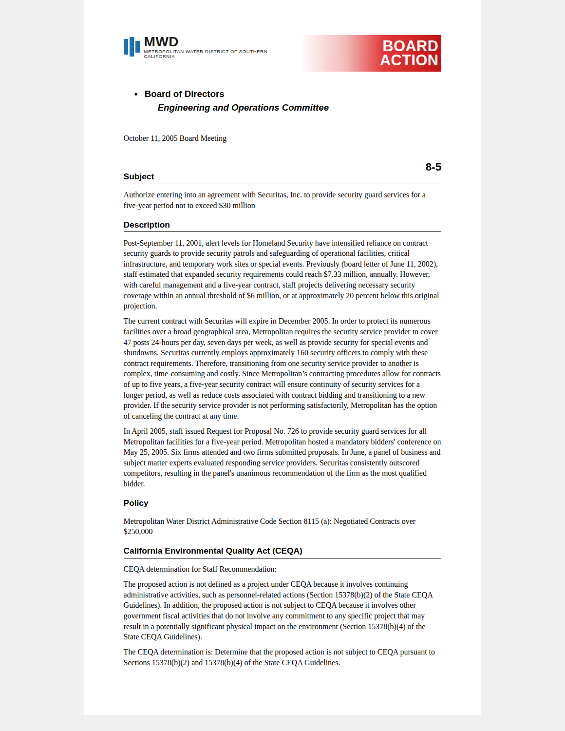MWD
METROPOLITAN WATER DISTRICT OF SOUTHERN CALIFORNIA
BOARD
ACTION
Board of Directors Engineering and Operations Committee
October 11, 2005 Board Meeting
8-5
Subject
Authorize entering into an agreement with Securitas, Inc. to provide security guard services for a five-year period not to exceed $30 million
Description
Post-September 11, 2001, alert levels for Homeland Security have intensified reliance on contract security guards to provide security patrols and safeguarding of operational facilities, critical infrastructure, and temporary work sites or special events. Previously (board letter of June 11, 2002), staff estimated that expanded security requirements could reach $7.33 million, annually. However, with careful management and a five-year contract, staff projects delivering necessary security coverage within an annual threshold of $6 million, or at approximately 20 percent below this original projection.
The current contract with Securitas will expire in December 2005. In order to protect its numerous facilities over a broad geographical area, Metropolitan requires the security service provider to cover 47 posts 24-hours per day, seven days per week, as well as provide security for special events and shutdowns. Securitas currently employs approximately 160 security officers to comply with these contract requirements. Therefore, transitioning from one security service provider to another is complex, time-consuming and costly. Since Metropolitan’s contracting procedures allow for contracts of up to five years, a five-year security contract will ensure continuity of security services for a longer period, as well as reduce costs associated with contract bidding and transitioning to a new provider. If the security service provider is not performing satisfactorily, Metropolitan has the option of canceling the contract at any time.
In April 2005, staff issued Request for Proposal No. 726 to provide security guard services for all Metropolitan facilities for a five-year period. Metropolitan hosted a mandatory bidders' conference on May 25, 2005. Six firms attended and two firms submitted proposals. In June, a panel of business and subject matter experts evaluated responding service providers. Securitas consistently outscored competitors, resulting in the panel's unanimous recommendation of the firm as the most qualified bidder.
Policy
Metropolitan Water District Administrative Code Section 8115 (a): Negotiated Contracts over $250,000
California Environmental Quality Act (CEQA)
CEQA determination for Staff Recommendation:
The proposed action is not defined as a project under CEQA because it involves continuing administrative activities, such as personnel-related actions (Section 15378(b)(2) of the State CEQA Guidelines). In addition, the proposed action is not subject to CEQA because it involves other government fiscal activities that do not involve any commitment to any specific project that may result in a potentially significant physical impact on the environment (Section 15378(b)(4) of the State CEQA Guidelines).
The CEQA determination is: Determine that the proposed action is not subject to CEQA pursuant to Sections 15378(b)(2) and 15378(b)(4) of the State CEQA Guidelines.